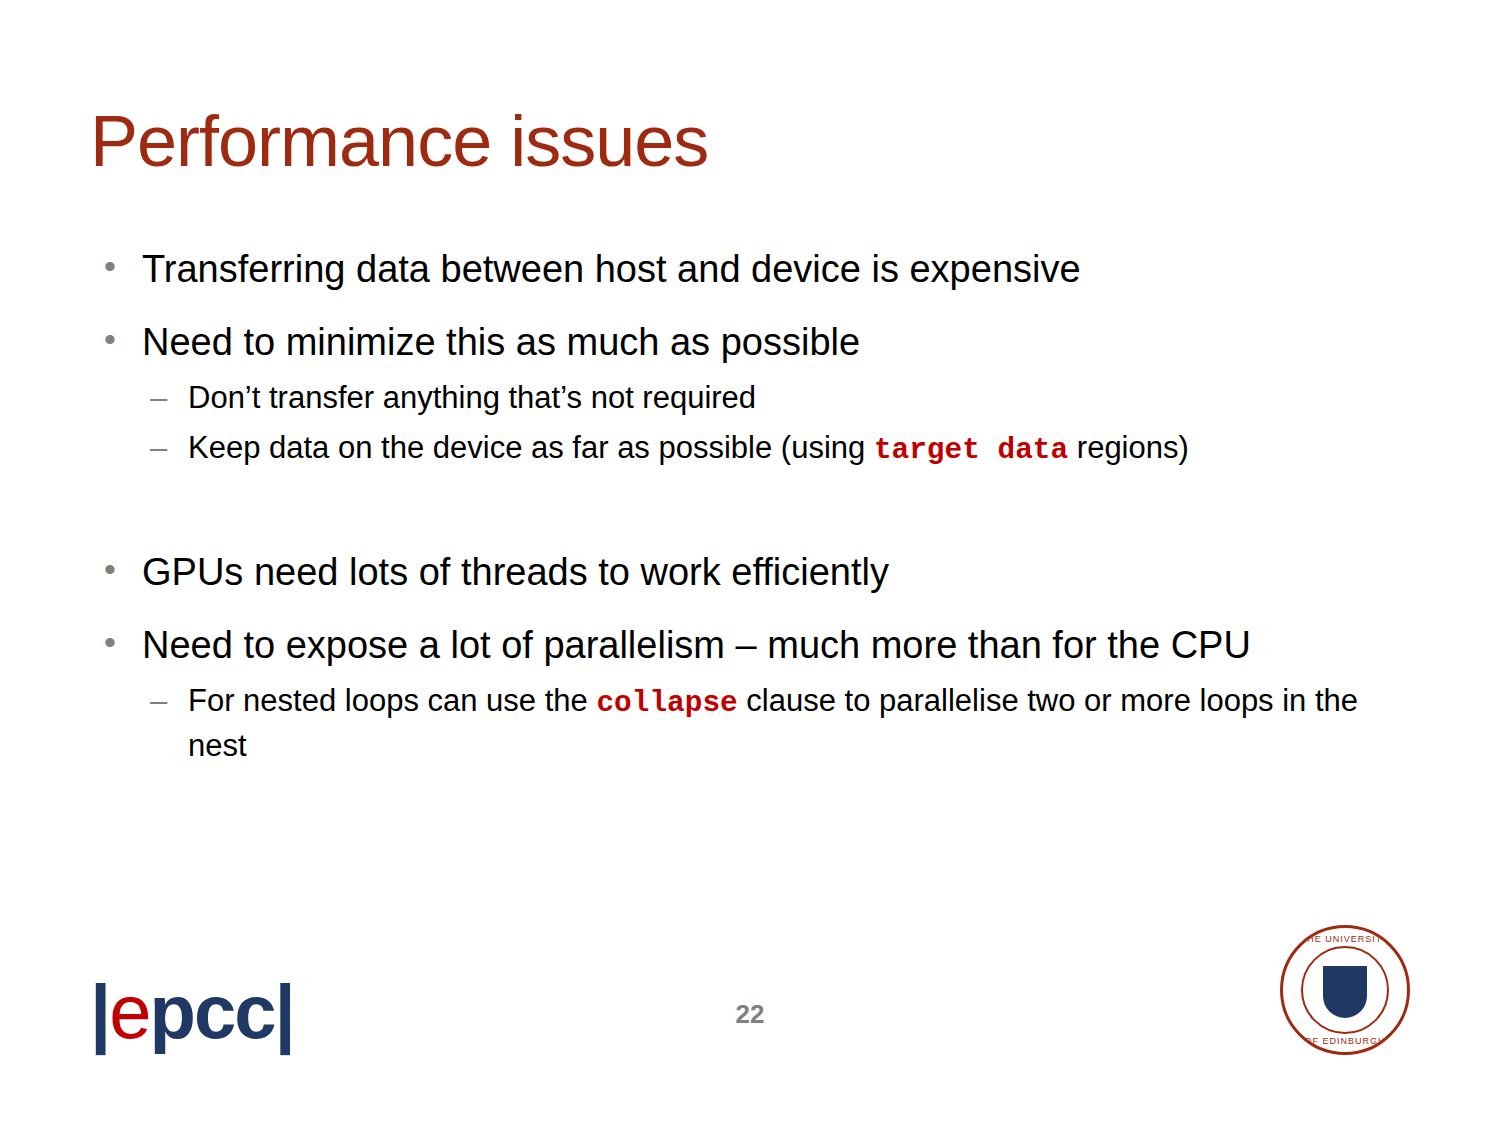Performance issues
Transferring data between host and device is expensive
Need to minimize this as much as possible
Don’t transfer anything that’s not required
Keep data on the device as far as possible (using target data regions)
GPUs need lots of threads to work efficiently
Need to expose a lot of parallelism – much more than for the CPU
For nested loops can use the collapse clause to parallelise two or more loops in the nest
|epcc|
22
THE UNIVERSITY
OF EDINBURGH